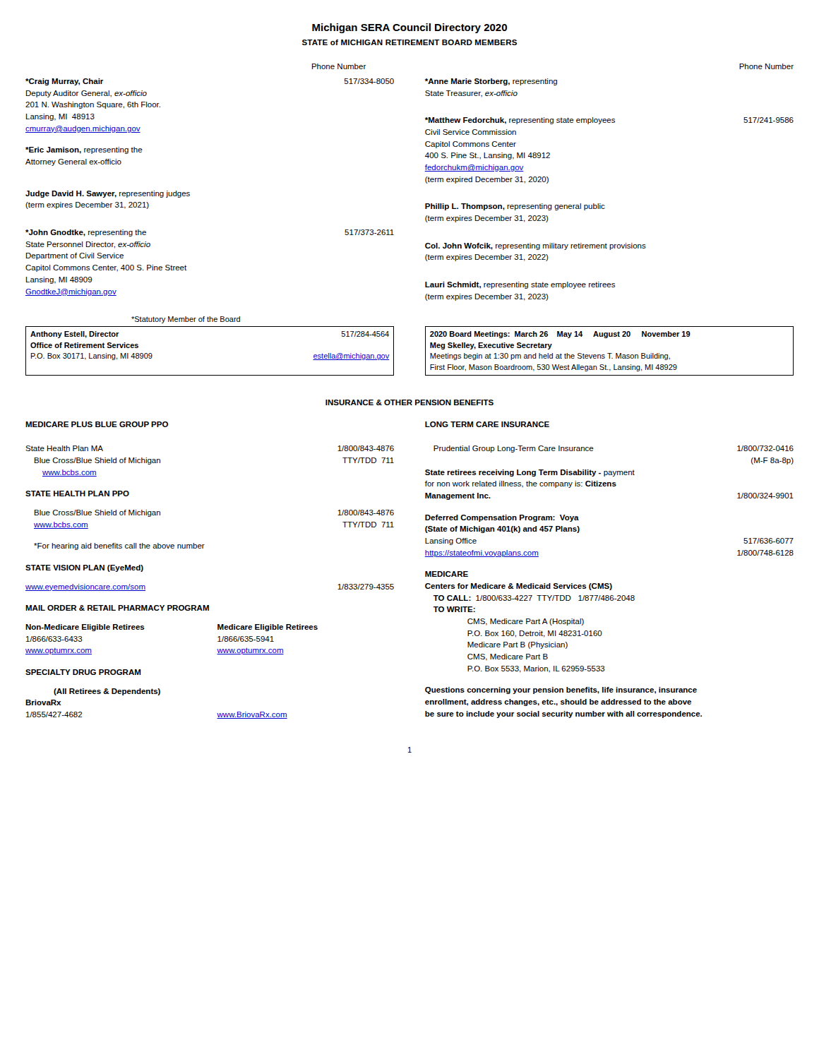Michigan SERA Council Directory 2020
STATE of MICHIGAN RETIREMENT BOARD MEMBERS
Phone Number
Phone Number
*Craig Murray, Chair
517/334-8050
Deputy Auditor General, ex-officio
201 N. Washington Square, 6th Floor.
Lansing, MI 48913
cmurray@audgen.michigan.gov
*Eric Jamison, representing the
Attorney General ex-officio
Judge David H. Sawyer, representing judges
(term expires December 31, 2021)
*John Gnodtke, representing the
517/373-2611
State Personnel Director, ex-officio
Department of Civil Service
Capitol Commons Center, 400 S. Pine Street
Lansing, MI 48909
GnodtkeJ@michigan.gov
*Anne Marie Storberg, representing
State Treasurer, ex-officio
*Matthew Fedorchuk, representing state employees
517/241-9586
Civil Service Commission
Capitol Commons Center
400 S. Pine St., Lansing, MI 48912
fedorchukm@michigan.gov
(term expired December 31, 2020)
Phillip L. Thompson, representing general public
(term expires December 31, 2023)
Col. John Wofcik, representing military retirement provisions
(term expires December 31, 2022)
Lauri Schmidt, representing state employee retirees
(term expires December 31, 2023)
*Statutory Member of the Board
Anthony Estell, Director
517/284-4564
Office of Retirement Services
P.O. Box 30171, Lansing, MI 48909
estella@michigan.gov
2020 Board Meetings: March 26 May 14 August 20 November 19
Meg Skelley, Executive Secretary
Meetings begin at 1:30 pm and held at the Stevens T. Mason Building,
First Floor, Mason Boardroom, 530 West Allegan St., Lansing, MI 48929
INSURANCE & OTHER PENSION BENEFITS
MEDICARE PLUS BLUE GROUP PPO
State Health Plan MA
1/800/843-4876
Blue Cross/Blue Shield of Michigan
TTY/TDD 711
www.bcbs.com
STATE HEALTH PLAN PPO
Blue Cross/Blue Shield of Michigan
1/800/843-4876
www.bcbs.com
TTY/TDD 711
*For hearing aid benefits call the above number
STATE VISION PLAN (EyeMed)
www.eyemedvisioncare.com/som
1/833/279-4355
MAIL ORDER & RETAIL PHARMACY PROGRAM
Non-Medicare Eligible Retirees
Medicare Eligible Retirees
1/866/633-6433
1/866/635-5941
www.optumrx.com
www.optumrx.com
SPECIALTY DRUG PROGRAM
(All Retirees & Dependents)
BriovaRx
1/855/427-4682
www.BriovaRx.com
LONG TERM CARE INSURANCE
Prudential Group Long-Term Care Insurance
1/800/732-0416
(M-F 8a-8p)
State retirees receiving Long Term Disability - payment
for non work related illness, the company is: Citizens
Management Inc.
1/800/324-9901
Deferred Compensation Program: Voya
(State of Michigan 401(k) and 457 Plans)
Lansing Office
517/636-6077
https://stateofmi.voyaplans.com
1/800/748-6128
MEDICARE
Centers for Medicare & Medicaid Services (CMS)
TO CALL: 1/800/633-4227 TTY/TDD 1/877/486-2048
TO WRITE:
CMS, Medicare Part A (Hospital)
P.O. Box 160, Detroit, MI 48231-0160
Medicare Part B (Physician)
CMS, Medicare Part B
P.O. Box 5533, Marion, IL 62959-5533
Questions concerning your pension benefits, life insurance, insurance
enrollment, address changes, etc., should be addressed to the above
be sure to include your social security number with all correspondence.
1